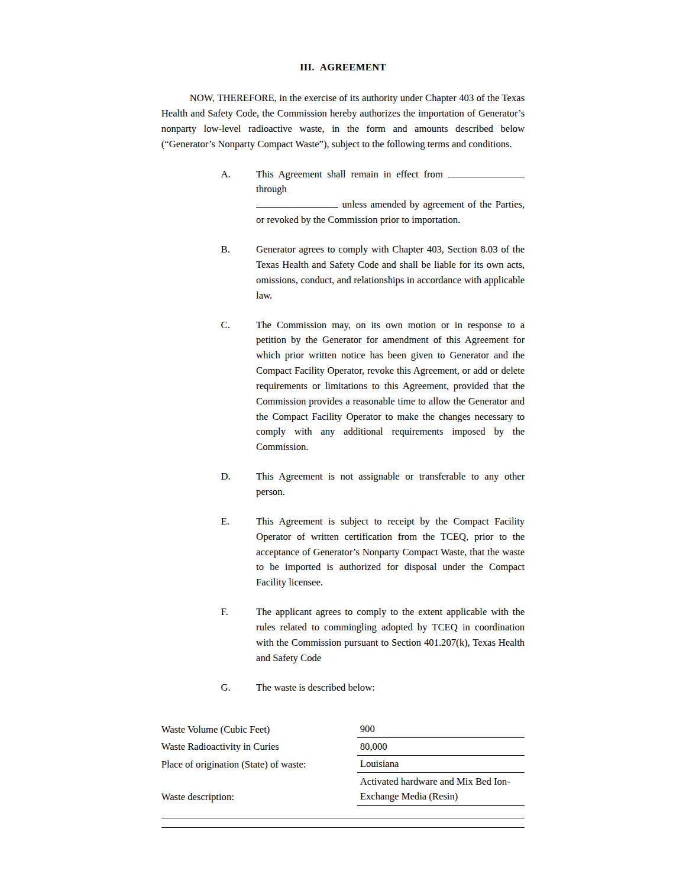III. AGREEMENT
NOW, THEREFORE, in the exercise of its authority under Chapter 403 of the Texas Health and Safety Code, the Commission hereby authorizes the importation of Generator’s nonparty low-level radioactive waste, in the form and amounts described below (“Generator’s Nonparty Compact Waste”), subject to the following terms and conditions.
A. This Agreement shall remain in effect from through unless amended by agreement of the Parties, or revoked by the Commission prior to importation.
B. Generator agrees to comply with Chapter 403, Section 8.03 of the Texas Health and Safety Code and shall be liable for its own acts, omissions, conduct, and relationships in accordance with applicable law.
C. The Commission may, on its own motion or in response to a petition by the Generator for amendment of this Agreement for which prior written notice has been given to Generator and the Compact Facility Operator, revoke this Agreement, or add or delete requirements or limitations to this Agreement, provided that the Commission provides a reasonable time to allow the Generator and the Compact Facility Operator to make the changes necessary to comply with any additional requirements imposed by the Commission.
D. This Agreement is not assignable or transferable to any other person.
E. This Agreement is subject to receipt by the Compact Facility Operator of written certification from the TCEQ, prior to the acceptance of Generator’s Nonparty Compact Waste, that the waste to be imported is authorized for disposal under the Compact Facility licensee.
F. The applicant agrees to comply to the extent applicable with the rules related to commingling adopted by TCEQ in coordination with the Commission pursuant to Section 401.207(k), Texas Health and Safety Code
G. The waste is described below:
| Waste Volume (Cubic Feet) | 900 |
| Waste Radioactivity in Curies | 80,000 |
| Place of origination (State) of waste: | Louisiana |
| Waste description: | Activated hardware and Mix Bed Ion-Exchange Media (Resin) |